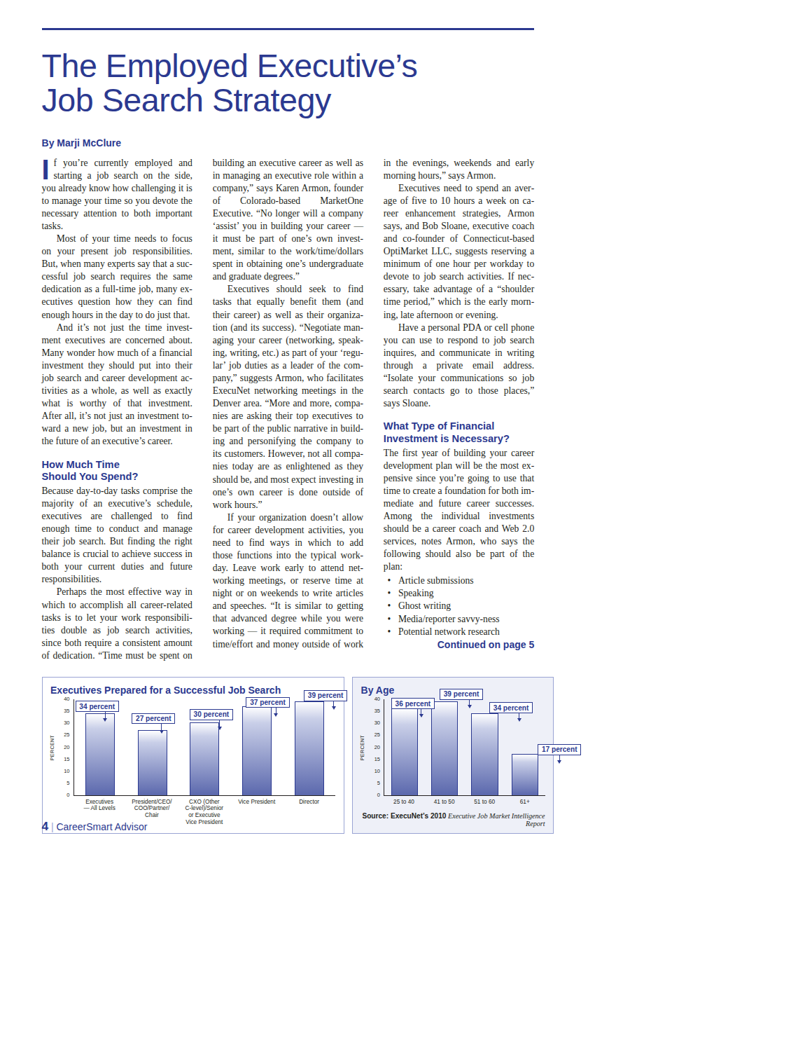The Employed Executive’s
Job Search Strategy
By Marji McClure
If you’re currently employed and starting a job search on the side, you already know how challenging it is to manage your time so you devote the necessary attention to both important tasks.
Most of your time needs to focus on your present job responsibilities. But, when many experts say that a successful job search requires the same dedication as a full-time job, many executives question how they can find enough hours in the day to do just that.
And it’s not just the time investment executives are concerned about. Many wonder how much of a financial investment they should put into their job search and career development activities as a whole, as well as exactly what is worthy of that investment. After all, it’s not just an investment toward a new job, but an investment in the future of an executive’s career.
How Much Time
Should You Spend?
Because day-to-day tasks comprise the majority of an executive’s schedule, executives are challenged to find enough time to conduct and manage their job search. But finding the right balance is crucial to achieve success in both your current duties and future responsibilities.
Perhaps the most effective way in which to accomplish all career-related tasks is to let your work responsibilities double as job search activities, since both require a consistent amount of dedication. “Time must be spent on building an executive career as well as in managing an executive role within a company,” says Karen Armon, founder of Colorado-based MarketOne Executive. “No longer will a company ‘assist’ you in building your career — it must be part of one’s own investment, similar to the work/time/dollars spent in obtaining one’s undergraduate and graduate degrees.”
Executives should seek to find tasks that equally benefit them (and their career) as well as their organization (and its success). “Negotiate managing your career (networking, speaking, writing, etc.) as part of your ‘regular’ job duties as a leader of the company,” suggests Armon, who facilitates ExecuNet networking meetings in the Denver area. “More and more, companies are asking their top executives to be part of the public narrative in building and personifying the company to its customers. However, not all companies today are as enlightened as they should be, and most expect investing in one’s own career is done outside of work hours.”
If your organization doesn’t allow for career development activities, you need to find ways in which to add those functions into the typical workday. Leave work early to attend networking meetings, or reserve time at night or on weekends to write articles and speeches. “It is similar to getting that advanced degree while you were working — it required commitment to time/effort and money outside of work in the evenings, weekends and early morning hours,” says Armon.
Executives need to spend an average of five to 10 hours a week on career enhancement strategies, Armon says, and Bob Sloane, executive coach and co-founder of Connecticut-based OptiMarket LLC, suggests reserving a minimum of one hour per workday to devote to job search activities. If necessary, take advantage of a “shoulder time period,” which is the early morning, late afternoon or evening.
Have a personal PDA or cell phone you can use to respond to job search inquires, and communicate in writing through a private email address. “Isolate your communications so job search contacts go to those places,” says Sloane.
What Type of Financial
Investment is Necessary?
The first year of building your career development plan will be the most expensive since you’re going to use that time to create a foundation for both immediate and future career successes. Among the individual investments should be a career coach and Web 2.0 services, notes Armon, who says the following should also be part of the plan:
Article submissions
Speaking
Ghost writing
Media/reporter savvy-ness
Potential network research
Continued on page 5
Executives Prepared for a Successful Job Search
PERCENT
40 35 30 25 20 15 10 5 0
34 percent
27 percent
30 percent
37 percent
39 percent
Executives
— All Levels
President/CEO/
COO/Partner/
Chair
CXO (Other
C-level)/Senior
or Executive
Vice President
Vice President
Director
By Age
PERCENT
40 35 30 25 20 15 10 5 0
36 percent
39 percent
34 percent
17 percent
25 to 40
41 to 50
51 to 60
61+
Source: ExecuNet’s 2010 Executive Job Market Intelligence Report
4|CareerSmart Advisor